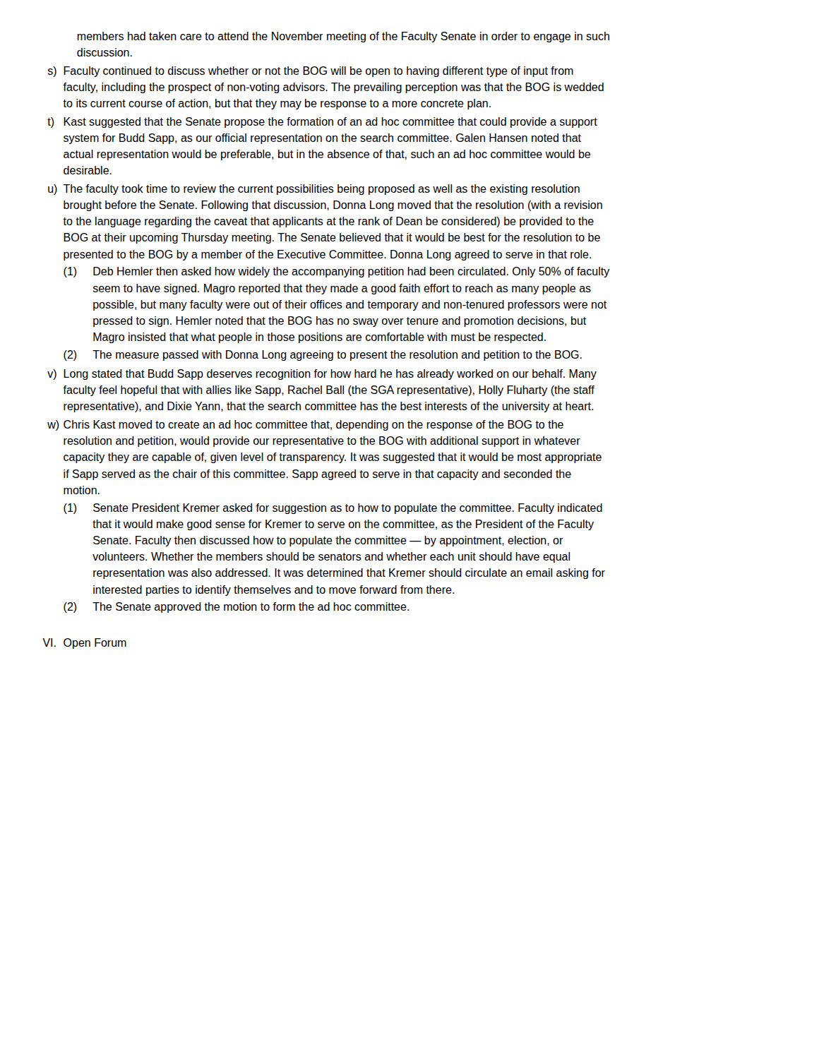members had taken care to attend the November meeting of the Faculty Senate in order to engage in such discussion.
s) Faculty continued to discuss whether or not the BOG will be open to having different type of input from faculty, including the prospect of non-voting advisors. The prevailing perception was that the BOG is wedded to its current course of action, but that they may be response to a more concrete plan.
t) Kast suggested that the Senate propose the formation of an ad hoc committee that could provide a support system for Budd Sapp, as our official representation on the search committee. Galen Hansen noted that actual representation would be preferable, but in the absence of that, such an ad hoc committee would be desirable.
u) The faculty took time to review the current possibilities being proposed as well as the existing resolution brought before the Senate. Following that discussion, Donna Long moved that the resolution (with a revision to the language regarding the caveat that applicants at the rank of Dean be considered) be provided to the BOG at their upcoming Thursday meeting. The Senate believed that it would be best for the resolution to be presented to the BOG by a member of the Executive Committee. Donna Long agreed to serve in that role.
(1) Deb Hemler then asked how widely the accompanying petition had been circulated. Only 50% of faculty seem to have signed. Magro reported that they made a good faith effort to reach as many people as possible, but many faculty were out of their offices and temporary and non-tenured professors were not pressed to sign. Hemler noted that the BOG has no sway over tenure and promotion decisions, but Magro insisted that what people in those positions are comfortable with must be respected.
(2) The measure passed with Donna Long agreeing to present the resolution and petition to the BOG.
v) Long stated that Budd Sapp deserves recognition for how hard he has already worked on our behalf. Many faculty feel hopeful that with allies like Sapp, Rachel Ball (the SGA representative), Holly Fluharty (the staff representative), and Dixie Yann, that the search committee has the best interests of the university at heart.
w) Chris Kast moved to create an ad hoc committee that, depending on the response of the BOG to the resolution and petition, would provide our representative to the BOG with additional support in whatever capacity they are capable of, given level of transparency. It was suggested that it would be most appropriate if Sapp served as the chair of this committee. Sapp agreed to serve in that capacity and seconded the motion.
(1) Senate President Kremer asked for suggestion as to how to populate the committee. Faculty indicated that it would make good sense for Kremer to serve on the committee, as the President of the Faculty Senate. Faculty then discussed how to populate the committee — by appointment, election, or volunteers. Whether the members should be senators and whether each unit should have equal representation was also addressed. It was determined that Kremer should circulate an email asking for interested parties to identify themselves and to move forward from there.
(2) The Senate approved the motion to form the ad hoc committee.
VI. Open Forum